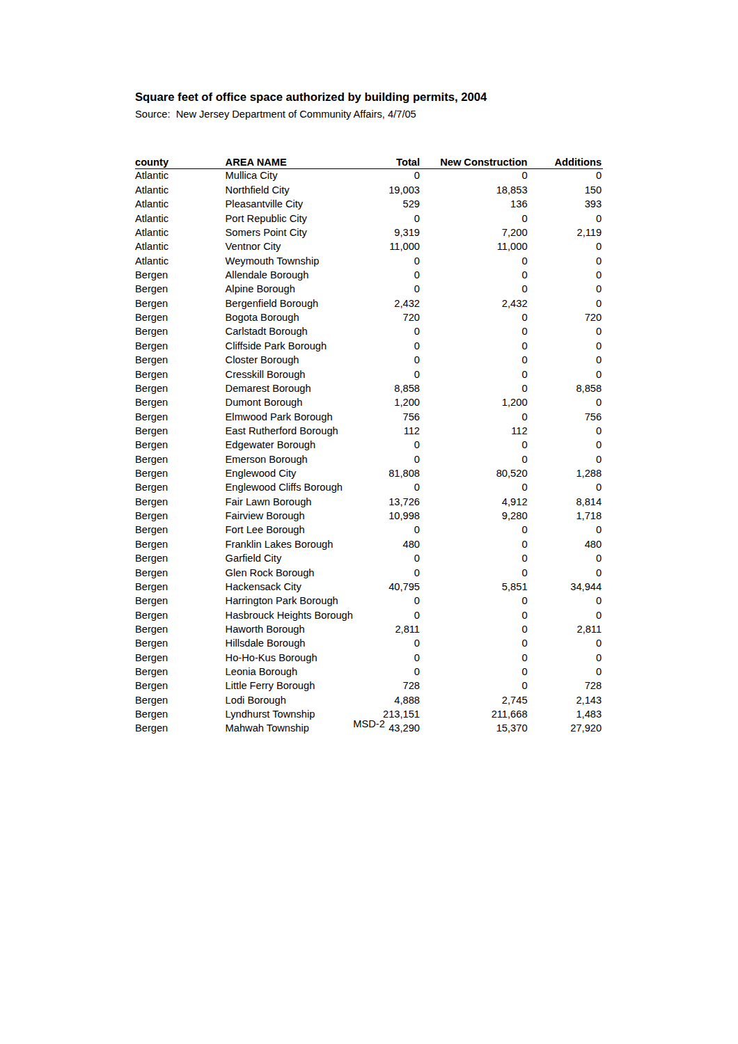Square feet of office space authorized by building permits, 2004
Source: New Jersey Department of Community Affairs, 4/7/05
| county | AREA NAME | Total | New Construction | Additions |
| --- | --- | --- | --- | --- |
| Atlantic | Mullica City | 0 | 0 | 0 |
| Atlantic | Northfield City | 19,003 | 18,853 | 150 |
| Atlantic | Pleasantville City | 529 | 136 | 393 |
| Atlantic | Port Republic City | 0 | 0 | 0 |
| Atlantic | Somers Point City | 9,319 | 7,200 | 2,119 |
| Atlantic | Ventnor City | 11,000 | 11,000 | 0 |
| Atlantic | Weymouth Township | 0 | 0 | 0 |
| Bergen | Allendale Borough | 0 | 0 | 0 |
| Bergen | Alpine Borough | 0 | 0 | 0 |
| Bergen | Bergenfield Borough | 2,432 | 2,432 | 0 |
| Bergen | Bogota Borough | 720 | 0 | 720 |
| Bergen | Carlstadt Borough | 0 | 0 | 0 |
| Bergen | Cliffside Park Borough | 0 | 0 | 0 |
| Bergen | Closter Borough | 0 | 0 | 0 |
| Bergen | Cresskill Borough | 0 | 0 | 0 |
| Bergen | Demarest Borough | 8,858 | 0 | 8,858 |
| Bergen | Dumont Borough | 1,200 | 1,200 | 0 |
| Bergen | Elmwood Park Borough | 756 | 0 | 756 |
| Bergen | East Rutherford Borough | 112 | 112 | 0 |
| Bergen | Edgewater Borough | 0 | 0 | 0 |
| Bergen | Emerson Borough | 0 | 0 | 0 |
| Bergen | Englewood City | 81,808 | 80,520 | 1,288 |
| Bergen | Englewood Cliffs Borough | 0 | 0 | 0 |
| Bergen | Fair Lawn Borough | 13,726 | 4,912 | 8,814 |
| Bergen | Fairview Borough | 10,998 | 9,280 | 1,718 |
| Bergen | Fort Lee Borough | 0 | 0 | 0 |
| Bergen | Franklin Lakes Borough | 480 | 0 | 480 |
| Bergen | Garfield City | 0 | 0 | 0 |
| Bergen | Glen Rock Borough | 0 | 0 | 0 |
| Bergen | Hackensack City | 40,795 | 5,851 | 34,944 |
| Bergen | Harrington Park Borough | 0 | 0 | 0 |
| Bergen | Hasbrouck Heights Borough | 0 | 0 | 0 |
| Bergen | Haworth Borough | 2,811 | 0 | 2,811 |
| Bergen | Hillsdale Borough | 0 | 0 | 0 |
| Bergen | Ho-Ho-Kus Borough | 0 | 0 | 0 |
| Bergen | Leonia Borough | 0 | 0 | 0 |
| Bergen | Little Ferry Borough | 728 | 0 | 728 |
| Bergen | Lodi Borough | 4,888 | 2,745 | 2,143 |
| Bergen | Lyndhurst Township | 213,151 | 211,668 | 1,483 |
| Bergen | Mahwah Township | 43,290 | 15,370 | 27,920 |
MSD-2